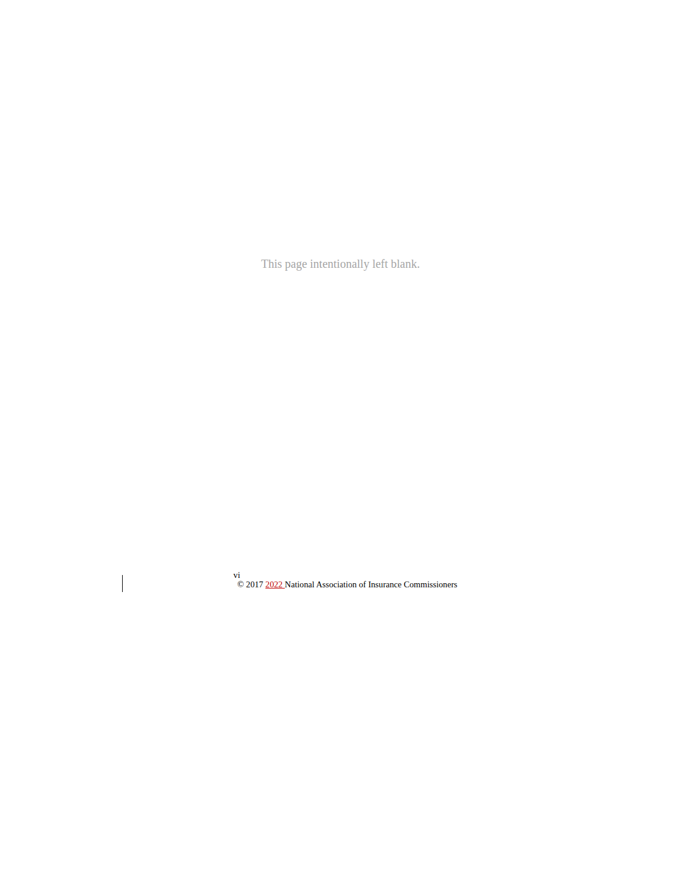This page intentionally left blank.
vi
© 2017 2022 National Association of Insurance Commissioners